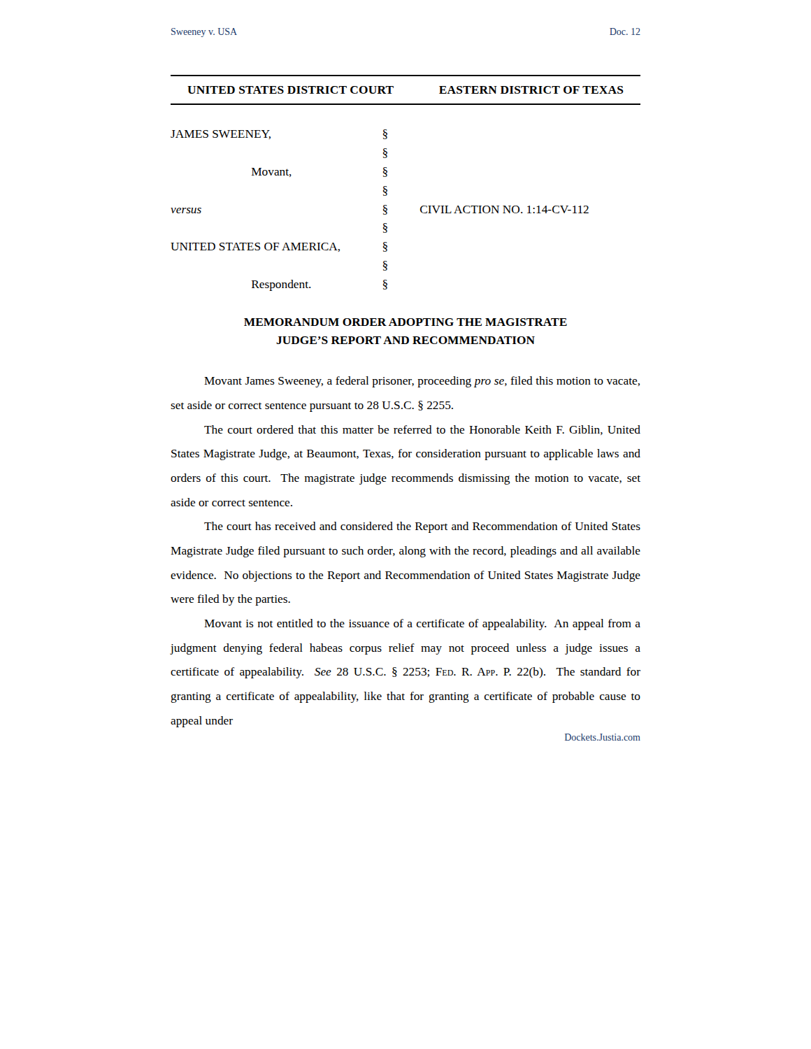Sweeney v. USA Doc. 12
UNITED STATES DISTRICT COURT EASTERN DISTRICT OF TEXAS
| JAMES SWEENEY, | § | |
| | § | |
| Movant, | § | |
| | § | |
| versus | § | CIVIL ACTION NO. 1:14-CV-112 |
| | § | |
| UNITED STATES OF AMERICA, | § | |
| | § | |
| Respondent. | § | |
MEMORANDUM ORDER ADOPTING THE MAGISTRATE
JUDGE’S REPORT AND RECOMMENDATION
Movant James Sweeney, a federal prisoner, proceeding pro se, filed this motion to vacate, set aside or correct sentence pursuant to 28 U.S.C. § 2255.
The court ordered that this matter be referred to the Honorable Keith F. Giblin, United States Magistrate Judge, at Beaumont, Texas, for consideration pursuant to applicable laws and orders of this court. The magistrate judge recommends dismissing the motion to vacate, set aside or correct sentence.
The court has received and considered the Report and Recommendation of United States Magistrate Judge filed pursuant to such order, along with the record, pleadings and all available evidence. No objections to the Report and Recommendation of United States Magistrate Judge were filed by the parties.
Movant is not entitled to the issuance of a certificate of appealability. An appeal from a judgment denying federal habeas corpus relief may not proceed unless a judge issues a certificate of appealability. See 28 U.S.C. § 2253; Fed. R. App. P. 22(b). The standard for granting a certificate of appealability, like that for granting a certificate of probable cause to appeal under
Dockets.Justia.com